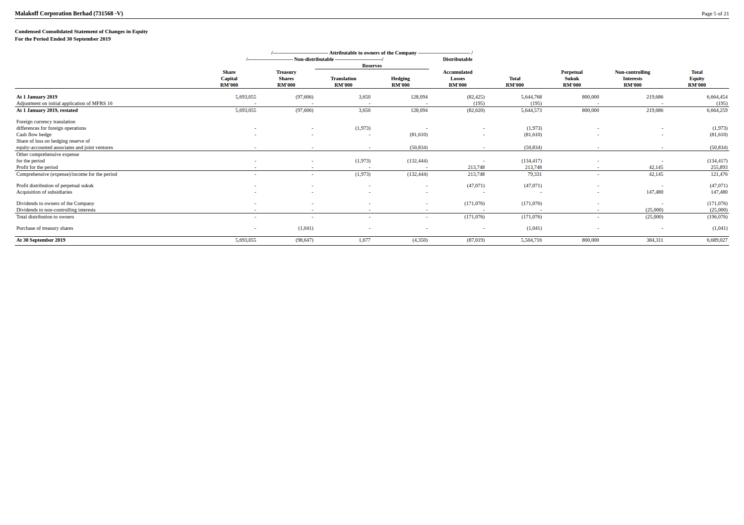Malakoff Corporation Berhad (731568 -V) Page 5 of 21
Condensed Consolidated Statement of Changes in Equity
For the Period Ended 30 September 2019
| | /-------------------------------- Attributable to owners of the Company ------------------------------ / | | | |
| | /-------------------------- Non-distributable ---------------------------/ | Distributable | | | | |
| | | | Reserves | | | | | |
| | Share | Treasury | | | Accumulated | | Perpetual | Non-controlling | Total |
| | Capital | Shares | Translation | Hedging | Losses | Total | Sukuk | Interests | Equity |
| | RM'000 | RM'000 | RM'000 | RM'000 | RM'000 | RM'000 | RM'000 | RM'000 | RM'000 |
| At 1 January 2019 | 5,693,055 | (97,606) | 3,650 | 128,094 | (82,425) | 5,644,768 | 800,000 | 219,686 | 6,664,454 |
| Adjustment on initial application of MFRS 16 | - | - | - | - | (195) | (195) | - | - | (195) |
| At 1 January 2019, restated | 5,693,055 | (97,606) | 3,650 | 128,094 | (82,620) | 5,644,573 | 800,000 | 219,686 | 6,664,259 |
| Foreign currency translation | |
| differences for foreign operations | - | - | (1,973) | - | - | (1,973) | - | - | (1,973) |
| Cash flow hedge | - | - | - | (81,610) | - | (81,610) | - | - | (81,610) |
| Share of loss on hedging reserve of | |
| equity-accounted associates and joint ventures | - | - | - | (50,834) | - | (50,834) | - | - | (50,834) |
| Other comprehensive expense | |
| for the period | - | - | (1,973) | (132,444) | - | (134,417) | - | - | (134,417) |
| Profit for the period | - | - | - | - | 213,748 | 213,748 | - | 42,145 | 255,893 |
| Comprehensive (expense)/income for the period | - | - | (1,973) | (132,444) | 213,748 | 79,331 | - | 42,145 | 121,476 |
| Profit distribution of perpetual sukuk | - | - | - | - | (47,071) | (47,071) | - | - | (47,071) |
| Acquisition of subsidiaries | - | - | - | - | - | - | - | 147,480 | 147,480 |
| Dividends to owners of the Company | - | - | - | - | (171,076) | (171,076) | - | - | (171,076) |
| Dividends to non-controlling interests | - | - | - | - | - | - | - | (25,000) | (25,000) |
| Total distribution to owners | - | - | - | - | (171,076) | (171,076) | - | (25,000) | (196,076) |
| Purchase of treasury shares | - | (1,041) | - | - | - | (1,041) | - | - | (1,041) |
| At 30 September 2019 | 5,693,055 | (98,647) | 1,677 | (4,350) | (87,019) | 5,504,716 | 800,000 | 384,311 | 6,689,027 |